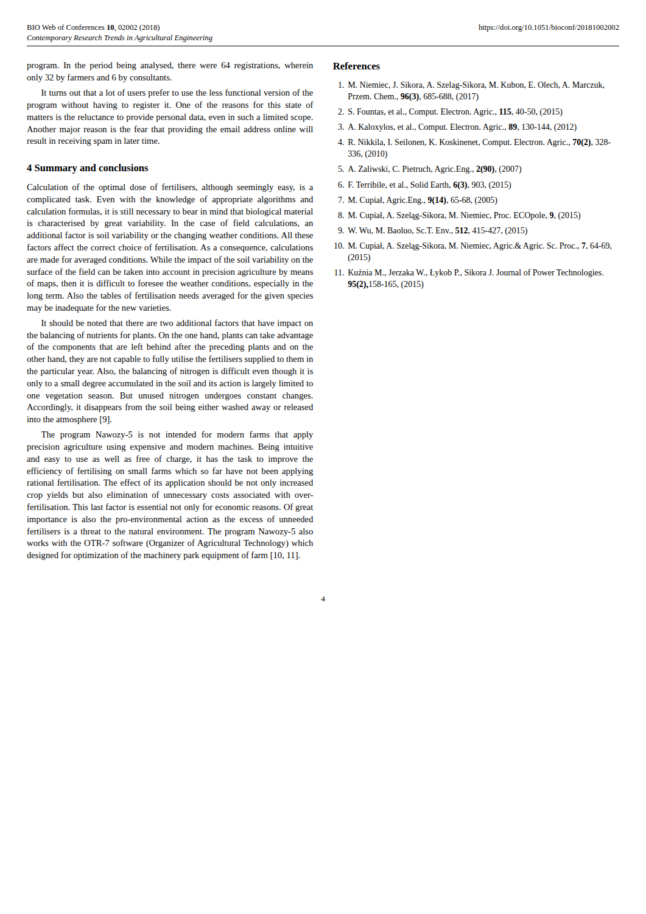BIO Web of Conferences 10, 02002 (2018)
Contemporary Research Trends in Agricultural Engineering
https://doi.org/10.1051/bioconf/20181002002
program. In the period being analysed, there were 64 registrations, wherein only 32 by farmers and 6 by consultants.
It turns out that a lot of users prefer to use the less functional version of the program without having to register it. One of the reasons for this state of matters is the reluctance to provide personal data, even in such a limited scope. Another major reason is the fear that providing the email address online will result in receiving spam in later time.
4 Summary and conclusions
Calculation of the optimal dose of fertilisers, although seemingly easy, is a complicated task. Even with the knowledge of appropriate algorithms and calculation formulas, it is still necessary to bear in mind that biological material is characterised by great variability. In the case of field calculations, an additional factor is soil variability or the changing weather conditions. All these factors affect the correct choice of fertilisation. As a consequence, calculations are made for averaged conditions. While the impact of the soil variability on the surface of the field can be taken into account in precision agriculture by means of maps, then it is difficult to foresee the weather conditions, especially in the long term. Also the tables of fertilisation needs averaged for the given species may be inadequate for the new varieties.
It should be noted that there are two additional factors that have impact on the balancing of nutrients for plants. On the one hand, plants can take advantage of the components that are left behind after the preceding plants and on the other hand, they are not capable to fully utilise the fertilisers supplied to them in the particular year. Also, the balancing of nitrogen is difficult even though it is only to a small degree accumulated in the soil and its action is largely limited to one vegetation season. But unused nitrogen undergoes constant changes. Accordingly, it disappears from the soil being either washed away or released into the atmosphere [9].
The program Nawozy-5 is not intended for modern farms that apply precision agriculture using expensive and modern machines. Being intuitive and easy to use as well as free of charge, it has the task to improve the efficiency of fertilising on small farms which so far have not been applying rational fertilisation. The effect of its application should be not only increased crop yields but also elimination of unnecessary costs associated with over-fertilisation. This last factor is essential not only for economic reasons. Of great importance is also the pro-environmental action as the excess of unneeded fertilisers is a threat to the natural environment. The program Nawozy-5 also works with the OTR-7 software (Organizer of Agricultural Technology) which designed for optimization of the machinery park equipment of farm [10, 11].
References
M. Niemiec, J. Sikora, A. Szelag-Sikora, M. Kubon, E. Olech, A. Marczuk, Przem. Chem., 96(3), 685-688, (2017)
S. Fountas, et al., Comput. Electron. Agric., 115, 40-50, (2015)
A. Kaloxylos, et al., Comput. Electron. Agric., 89, 130-144, (2012)
R. Nikkila, I. Seilonen, K. Koskinenet, Comput. Electron. Agric., 70(2), 328-336, (2010)
A. Zaliwski, C. Pietruch, Agric.Eng., 2(90), (2007)
F. Terribile, et al., Solid Earth, 6(3), 903, (2015)
M. Cupiał, Agric.Eng., 9(14), 65-68, (2005)
M. Cupiał, A. Szeląg-Sikora, M. Niemiec, Proc. ECOpole, 9, (2015)
W. Wu, M. Baoluo, Sc.T. Env., 512, 415-427, (2015)
M. Cupiał, A. Szeląg-Sikora, M. Niemiec, Agric.& Agric. Sc. Proc., 7, 64-69, (2015)
Kuźnia M., Jerzaka W., Łykob P., Sikora J. Journal of Power Technologies. 95(2), 158-165, (2015)
4